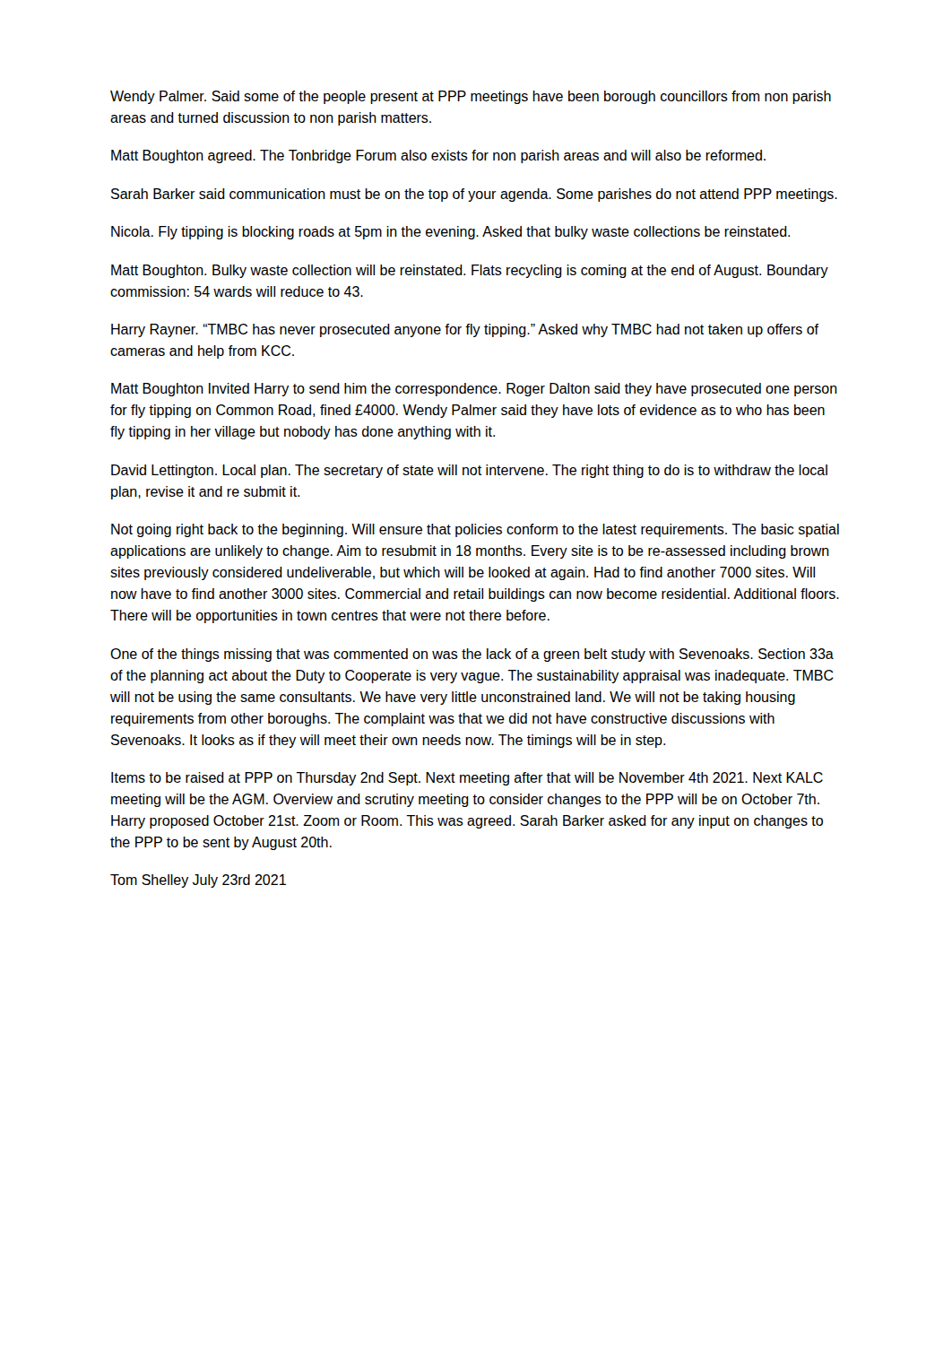Wendy Palmer. Said some of the people present at PPP meetings have been borough councillors from non parish areas and turned discussion to non parish matters.
Matt Boughton agreed. The Tonbridge Forum also exists for non parish areas and will also be reformed.
Sarah Barker said communication must be on the top of your agenda. Some parishes do not attend PPP meetings.
Nicola. Fly tipping is blocking roads at 5pm in the evening. Asked that bulky waste collections be reinstated.
Matt Boughton. Bulky waste collection will be reinstated. Flats recycling is coming at the end of August. Boundary commission: 54 wards will reduce to 43.
Harry Rayner. “TMBC has never prosecuted anyone for fly tipping.” Asked why TMBC had not taken up offers of cameras and help from KCC.
Matt Boughton Invited Harry to send him the correspondence. Roger Dalton said they have prosecuted one person for fly tipping on Common Road, fined £4000. Wendy Palmer said they have lots of evidence as to who has been fly tipping in her village but nobody has done anything with it.
David Lettington. Local plan. The secretary of state will not intervene. The right thing to do is to withdraw the local plan, revise it and re submit it.
Not going right back to the beginning. Will ensure that policies conform to the latest requirements. The basic spatial applications are unlikely to change. Aim to resubmit in 18 months. Every site is to be re-assessed including brown sites previously considered undeliverable, but which will be looked at again. Had to find another 7000 sites. Will now have to find another 3000 sites. Commercial and retail buildings can now become residential. Additional floors. There will be opportunities in town centres that were not there before.
One of the things missing that was commented on was the lack of a green belt study with Sevenoaks. Section 33a of the planning act about the Duty to Cooperate is very vague. The sustainability appraisal was inadequate. TMBC will not be using the same consultants. We have very little unconstrained land. We will not be taking housing requirements from other boroughs. The complaint was that we did not have constructive discussions with Sevenoaks. It looks as if they will meet their own needs now. The timings will be in step.
Items to be raised at PPP on Thursday 2nd Sept. Next meeting after that will be November 4th 2021. Next KALC meeting will be the AGM. Overview and scrutiny meeting to consider changes to the PPP will be on October 7th. Harry proposed October 21st. Zoom or Room. This was agreed. Sarah Barker asked for any input on changes to the PPP to be sent by August 20th.
Tom Shelley July 23rd 2021